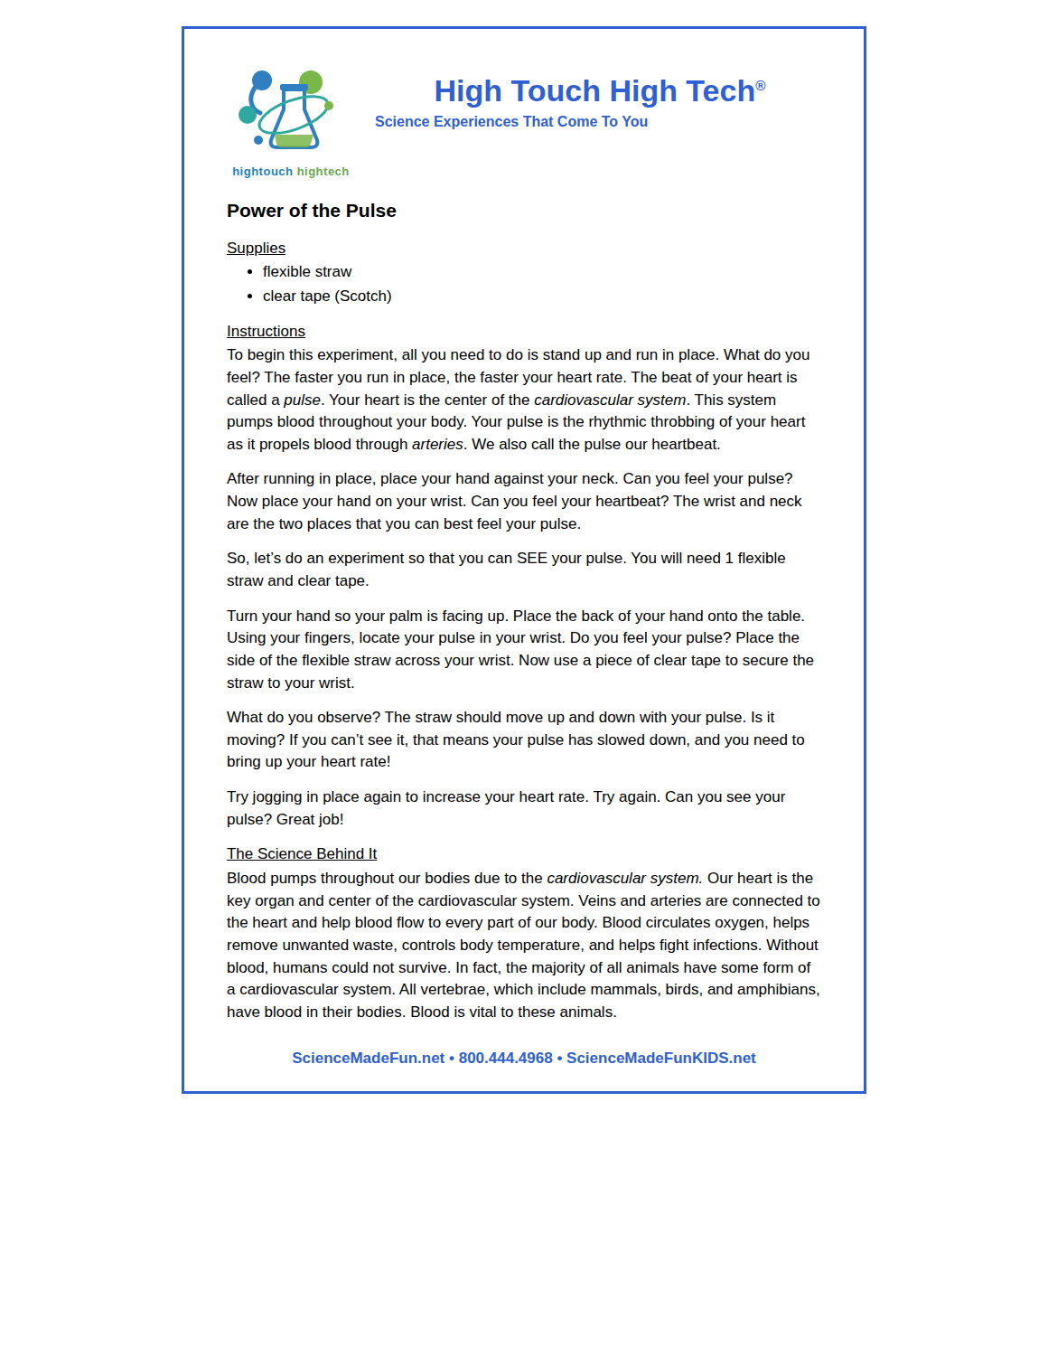hightouch hightech
High Touch High Tech®
Science Experiences That Come To You
Power of the Pulse
Supplies
flexible straw
clear tape (Scotch)
Instructions
To begin this experiment, all you need to do is stand up and run in place. What do you feel? The faster you run in place, the faster your heart rate. The beat of your heart is called a pulse. Your heart is the center of the cardiovascular system. This system pumps blood throughout your body. Your pulse is the rhythmic throbbing of your heart as it propels blood through arteries. We also call the pulse our heartbeat.
After running in place, place your hand against your neck. Can you feel your pulse? Now place your hand on your wrist. Can you feel your heartbeat? The wrist and neck are the two places that you can best feel your pulse.
So, let’s do an experiment so that you can SEE your pulse. You will need 1 flexible straw and clear tape.
Turn your hand so your palm is facing up. Place the back of your hand onto the table. Using your fingers, locate your pulse in your wrist. Do you feel your pulse? Place the side of the flexible straw across your wrist. Now use a piece of clear tape to secure the straw to your wrist.
What do you observe? The straw should move up and down with your pulse. Is it moving? If you can’t see it, that means your pulse has slowed down, and you need to bring up your heart rate!
Try jogging in place again to increase your heart rate. Try again. Can you see your pulse? Great job!
The Science Behind It
Blood pumps throughout our bodies due to the cardiovascular system. Our heart is the key organ and center of the cardiovascular system. Veins and arteries are connected to the heart and help blood flow to every part of our body. Blood circulates oxygen, helps remove unwanted waste, controls body temperature, and helps fight infections. Without blood, humans could not survive. In fact, the majority of all animals have some form of a cardiovascular system. All vertebrae, which include mammals, birds, and amphibians, have blood in their bodies. Blood is vital to these animals.
ScienceMadeFun.net • 800.444.4968 • ScienceMadeFunKIDS.net